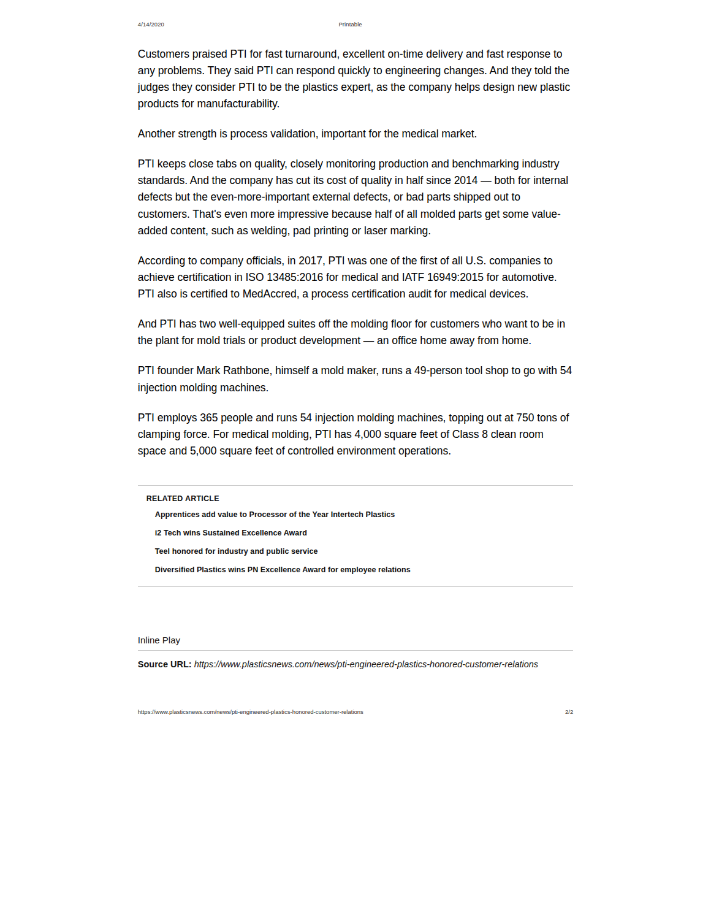4/14/2020
Printable
Customers praised PTI for fast turnaround, excellent on-time delivery and fast response to any problems. They said PTI can respond quickly to engineering changes. And they told the judges they consider PTI to be the plastics expert, as the company helps design new plastic products for manufacturability.
Another strength is process validation, important for the medical market.
PTI keeps close tabs on quality, closely monitoring production and benchmarking industry standards. And the company has cut its cost of quality in half since 2014 — both for internal defects but the even-more-important external defects, or bad parts shipped out to customers. That's even more impressive because half of all molded parts get some value-added content, such as welding, pad printing or laser marking.
According to company officials, in 2017, PTI was one of the first of all U.S. companies to achieve certification in ISO 13485:2016 for medical and IATF 16949:2015 for automotive. PTI also is certified to MedAccred, a process certification audit for medical devices.
And PTI has two well-equipped suites off the molding floor for customers who want to be in the plant for mold trials or product development — an office home away from home.
PTI founder Mark Rathbone, himself a mold maker, runs a 49-person tool shop to go with 54 injection molding machines.
PTI employs 365 people and runs 54 injection molding machines, topping out at 750 tons of clamping force. For medical molding, PTI has 4,000 square feet of Class 8 clean room space and 5,000 square feet of controlled environment operations.
RELATED ARTICLE
Apprentices add value to Processor of the Year Intertech Plastics
i2 Tech wins Sustained Excellence Award
Teel honored for industry and public service
Diversified Plastics wins PN Excellence Award for employee relations
Inline Play
Source URL: https://www.plasticsnews.com/news/pti-engineered-plastics-honored-customer-relations
https://www.plasticsnews.com/news/pti-engineered-plastics-honored-customer-relations
2/2